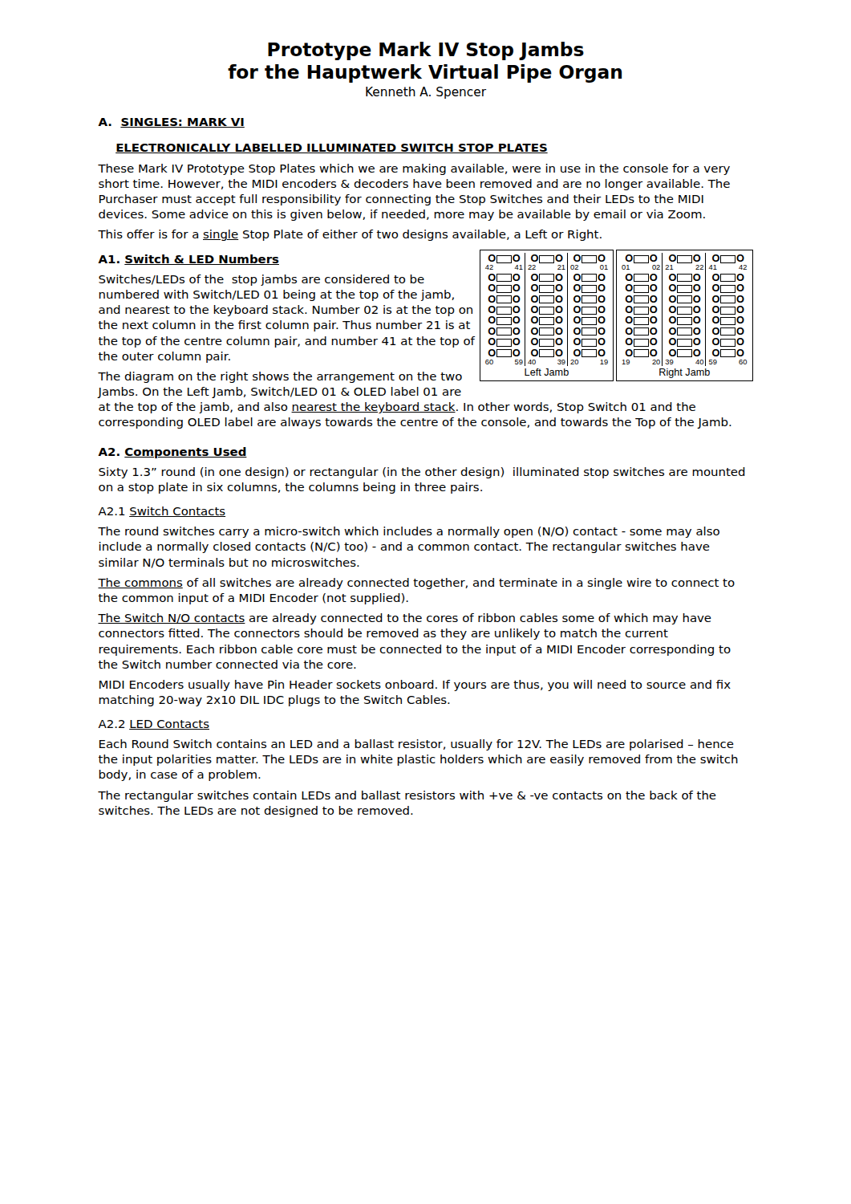Prototype Mark IV Stop Jambs
for the Hauptwerk Virtual Pipe Organ
Kenneth A. Spencer
A. SINGLES: MARK VI
ELECTRONICALLY LABELLED ILLUMINATED SWITCH STOP PLATES
These Mark IV Prototype Stop Plates which we are making available, were in use in the console for a very short time. However, the MIDI encoders & decoders have been removed and are no longer available. The Purchaser must accept full responsibility for connecting the Stop Switches and their LEDs to the MIDI devices. Some advice on this is given below, if needed, more may be available by email or via Zoom.
This offer is for a single Stop Plate of either of two designs available, a Left or Right.
| / O O / / O O / / O O / / 42 41 / / 22 21 / / 02 01 / / O O / / O O / / O O / / O O / / O O / / O O / / O O / / O O / / O O / / O O / / O O / / O O / / O O / / O O / / O O / / O O / / O O / / O O / / O O / / O O / / O O / / O O / / O O / / O O / / 60 59 / / 40 39 / / 20 19 / / Left Jamb / | / O O / / O O / / O O / / 01 02 / / 21 22 / / 41 42 / / O O / / O O / / O O / / O O / / O O / / O O / / O O / / O O / / O O / / O O / / O O / / O O / / O O / / O O / / O O / / O O / / O O / / O O / / O O / / O O / / O O / / O O / / O O / / O O / / 19 20 / / 39 40 / / 59 60 / / Right Jamb / |
A1. Switch & LED Numbers
Switches/LEDs of the stop jambs are considered to be numbered with Switch/LED 01 being at the top of the jamb, and nearest to the keyboard stack. Number 02 is at the top on the next column in the first column pair. Thus number 21 is at the top of the centre column pair, and number 41 at the top of the outer column pair.
The diagram on the right shows the arrangement on the two Jambs. On the Left Jamb, Switch/LED 01 & OLED label 01 are at the top of the jamb, and also nearest the keyboard stack. In other words, Stop Switch 01 and the corresponding OLED label are always towards the centre of the console, and towards the Top of the Jamb.
A2. Components Used
Sixty 1.3” round (in one design) or rectangular (in the other design) illuminated stop switches are mounted on a stop plate in six columns, the columns being in three pairs.
A2.1 Switch Contacts
The round switches carry a micro-switch which includes a normally open (N/O) contact - some may also include a normally closed contacts (N/C) too) - and a common contact. The rectangular switches have similar N/O terminals but no microswitches.
The commons of all switches are already connected together, and terminate in a single wire to connect to the common input of a MIDI Encoder (not supplied).
The Switch N/O contacts are already connected to the cores of ribbon cables some of which may have connectors fitted. The connectors should be removed as they are unlikely to match the current requirements. Each ribbon cable core must be connected to the input of a MIDI Encoder corresponding to the Switch number connected via the core.
MIDI Encoders usually have Pin Header sockets onboard. If yours are thus, you will need to source and fix matching 20-way 2x10 DIL IDC plugs to the Switch Cables.
A2.2 LED Contacts
Each Round Switch contains an LED and a ballast resistor, usually for 12V. The LEDs are polarised – hence the input polarities matter. The LEDs are in white plastic holders which are easily removed from the switch body, in case of a problem.
The rectangular switches contain LEDs and ballast resistors with +ve & -ve contacts on the back of the switches. The LEDs are not designed to be removed.